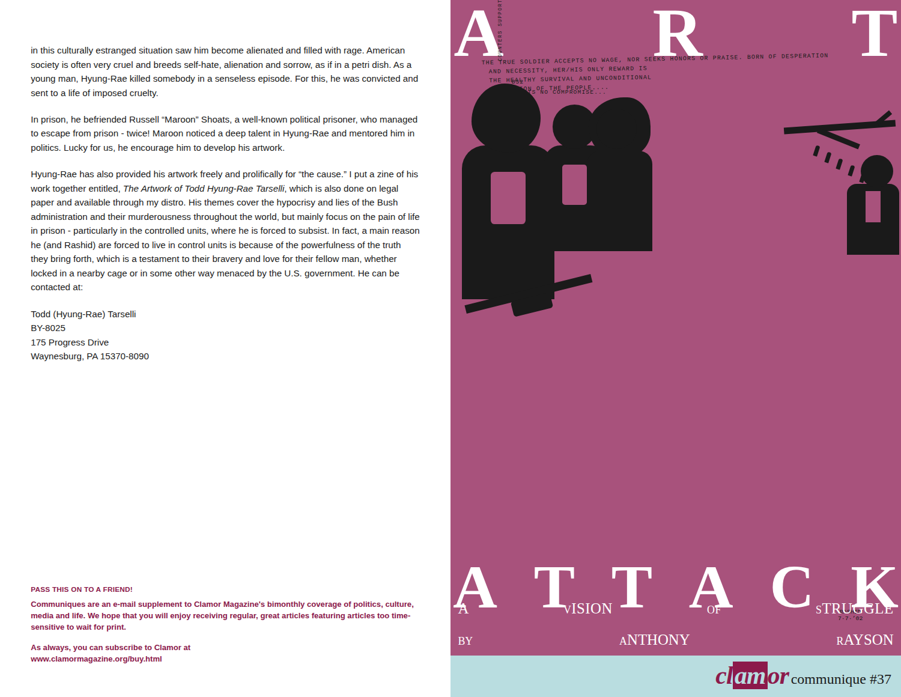in this culturally estranged situation saw him become alienated and filled with rage. American society is often very cruel and breeds self-hate, alienation and sorrow, as if in a petri dish. As a young man, Hyung-Rae killed somebody in a senseless episode. For this, he was convicted and sent to a life of imposed cruelty.
In prison, he befriended Russell “Maroon” Shoats, a well-known political prisoner, who managed to escape from prison - twice! Maroon noticed a deep talent in Hyung-Rae and mentored him in politics. Lucky for us, he encourage him to develop his artwork.
Hyung-Rae has also provided his artwork freely and prolifically for “the cause.” I put a zine of his work together entitled, The Artwork of Todd Hyung-Rae Tarselli, which is also done on legal paper and available through my distro. His themes cover the hypocrisy and lies of the Bush administration and their murderousness throughout the world, but mainly focus on the pain of life in prison - particularly in the controlled units, where he is forced to subsist. In fact, a main reason he (and Rashid) are forced to live in control units is because of the powerfulness of the truth they bring forth, which is a testament to their bravery and love for their fellow man, whether locked in a nearby cage or in some other way menaced by the U.S. government. He can be contacted at:
Todd (Hyung-Rae) Tarselli
BY-8025
175 Progress Drive
Waynesburg, PA 15370-8090
PASS THIS ON TO A FRIEND!
Communiques are an e-mail supplement to Clamor Magazine's bimonthly coverage of politics, culture, media and life. We hope that you will enjoy receiving regular, great articles featuring articles too time-sensitive to wait for print.
As always, you can subscribe to Clamor at
www.clamormagazine.org/buy.html
ART
The true soldier accepts no wage, nor seeks honors or praise. Born of desperation
and necessity, her/his only reward is
the healthy survival and unconditional
liberation of the people....
B52
S/he accepts no compromise...
Real
Soldier
COUNTERS SUPPORTS TRAINS
RASHID
7·7·’02
ATTACK
A VISION OF STRUGGLE
BY ANTHONY RAYSON
clamor communique #37